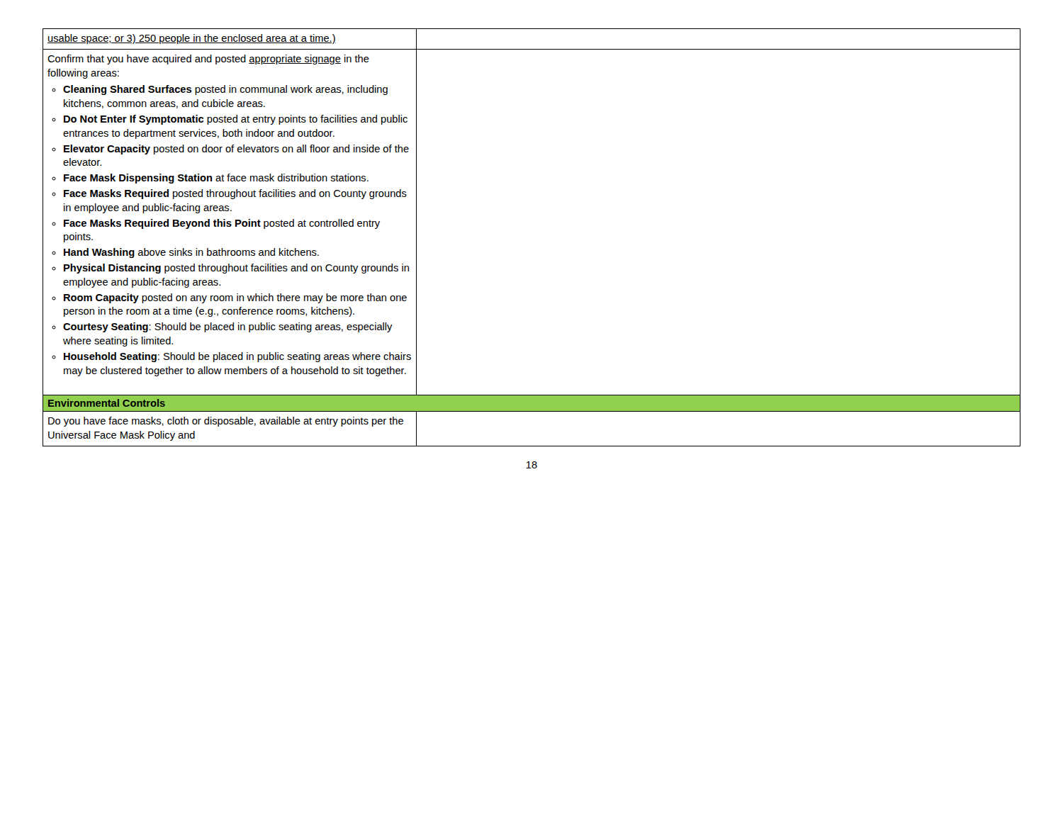| usable space; or 3) 250 people in the enclosed area at a time.) | |
| Confirm that you have acquired and posted appropriate signage in the following areas: Cleaning Shared Surfaces posted in communal work areas, including kitchens, common areas, and cubicle areas. Do Not Enter If Symptomatic posted at entry points to facilities and public entrances to department services, both indoor and outdoor. Elevator Capacity posted on door of elevators on all floor and inside of the elevator. Face Mask Dispensing Station at face mask distribution stations. Face Masks Required posted throughout facilities and on County grounds in employee and public-facing areas. Face Masks Required Beyond this Point posted at controlled entry points. Hand Washing above sinks in bathrooms and kitchens. Physical Distancing posted throughout facilities and on County grounds in employee and public-facing areas. Room Capacity posted on any room in which there may be more than one person in the room at a time (e.g., conference rooms, kitchens). Courtesy Seating : Should be placed in public seating areas, especially where seating is limited. Household Seating : Should be placed in public seating areas where chairs may be clustered together to allow members of a household to sit together. | |
| Environmental Controls |
| Do you have face masks, cloth or disposable, available at entry points per the Universal Face Mask Policy and | |
18